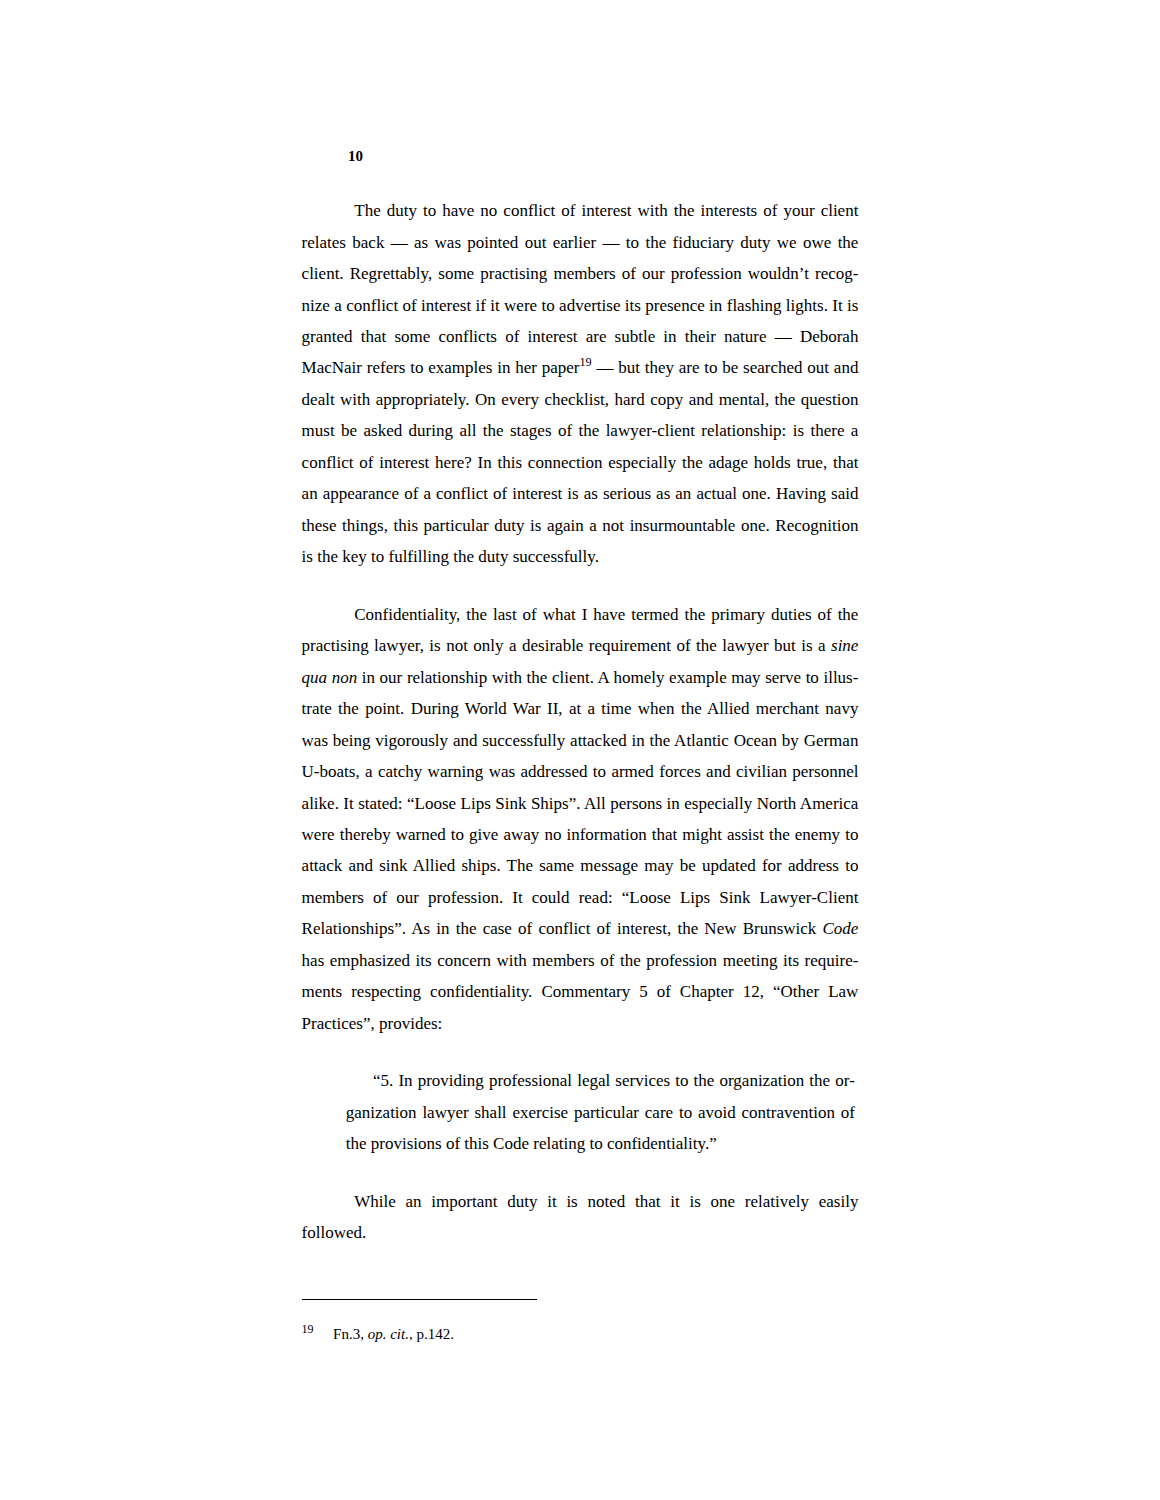10
The duty to have no conflict of interest with the interests of your client relates back — as was pointed out earlier — to the fiduciary duty we owe the client. Regrettably, some practising members of our profession wouldn’t recognize a conflict of interest if it were to advertise its presence in flashing lights. It is granted that some conflicts of interest are subtle in their nature — Deborah MacNair refers to examples in her paper19 — but they are to be searched out and dealt with appropriately. On every checklist, hard copy and mental, the question must be asked during all the stages of the lawyer-client relationship: is there a conflict of interest here? In this connection especially the adage holds true, that an appearance of a conflict of interest is as serious as an actual one. Having said these things, this particular duty is again a not insurmountable one. Recognition is the key to fulfilling the duty successfully.
Confidentiality, the last of what I have termed the primary duties of the practising lawyer, is not only a desirable requirement of the lawyer but is a sine qua non in our relationship with the client. A homely example may serve to illustrate the point. During World War II, at a time when the Allied merchant navy was being vigorously and successfully attacked in the Atlantic Ocean by German U-boats, a catchy warning was addressed to armed forces and civilian personnel alike. It stated: “Loose Lips Sink Ships”. All persons in especially North America were thereby warned to give away no information that might assist the enemy to attack and sink Allied ships. The same message may be updated for address to members of our profession. It could read: “Loose Lips Sink Lawyer-Client Relationships”. As in the case of conflict of interest, the New Brunswick Code has emphasized its concern with members of the profession meeting its requirements respecting confidentiality. Commentary 5 of Chapter 12, “Other Law Practices”, provides:
“5. In providing professional legal services to the organization the organization lawyer shall exercise particular care to avoid contravention of the provisions of this Code relating to confidentiality.”
While an important duty it is noted that it is one relatively easily followed.
19 Fn.3, op. cit., p.142.